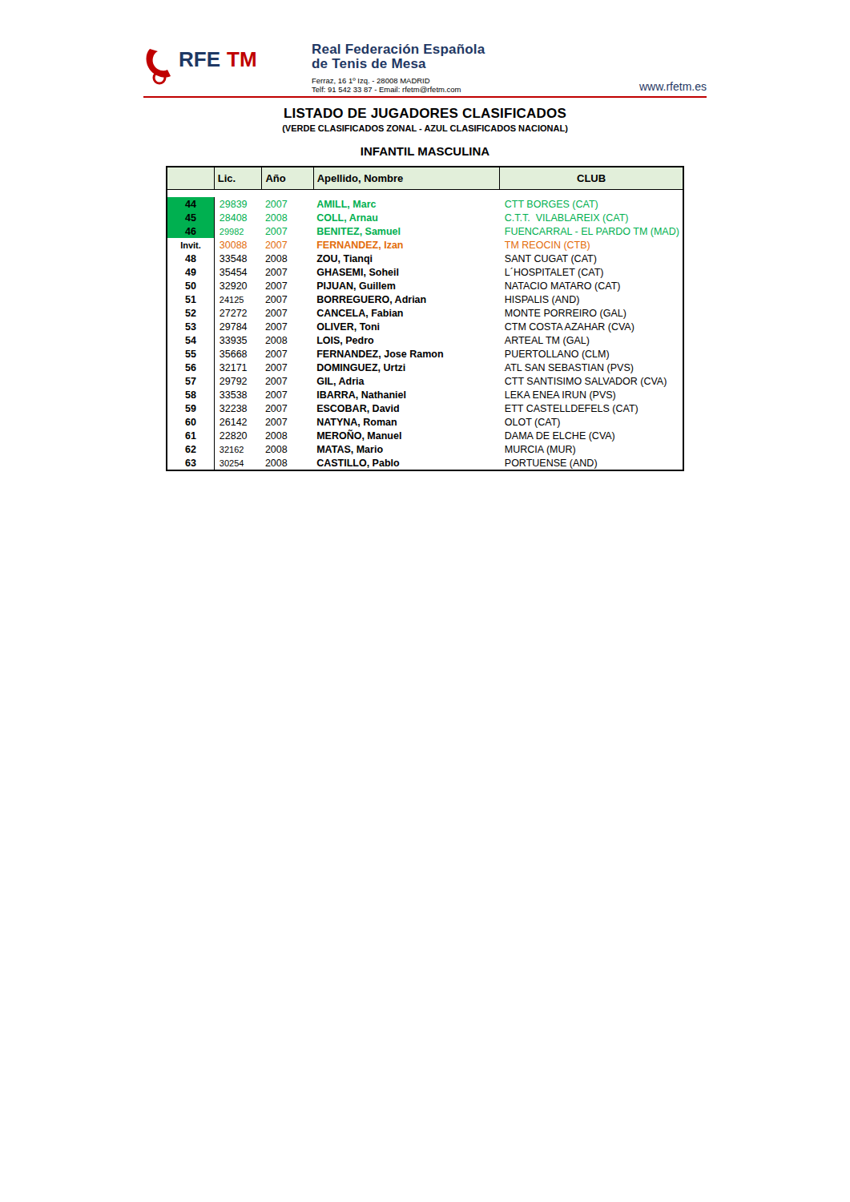RFE TM
Real Federación Española
de Tenis de Mesa
Ferraz, 16 1º Izq. - 28008 MADRID
Telf: 91 542 33 87 - Email: rfetm@rfetm.com
www.rfetm.es
LISTADO DE JUGADORES CLASIFICADOS
(VERDE CLASIFICADOS ZONAL - AZUL CLASIFICADOS NACIONAL)
INFANTIL MASCULINA
| | Lic. | Año | Apellido, Nombre | CLUB |
| --- | --- | --- | --- | --- |
| 44 | 29839 | 2007 | AMILL, Marc | CTT BORGES (CAT) |
| 45 | 28408 | 2008 | COLL, Arnau | C.T.T. VILABLAREIX (CAT) |
| 46 | 29982 | 2007 | BENITEZ, Samuel | FUENCARRAL - EL PARDO TM (MAD) |
| Invit. | 30088 | 2007 | FERNANDEZ, Izan | TM REOCIN (CTB) |
| 48 | 33548 | 2008 | ZOU, Tianqi | SANT CUGAT (CAT) |
| 49 | 35454 | 2007 | GHASEMI, Soheil | L´HOSPITALET (CAT) |
| 50 | 32920 | 2007 | PIJUAN, Guillem | NATACIO MATARO (CAT) |
| 51 | 24125 | 2007 | BORREGUERO, Adrian | HISPALIS (AND) |
| 52 | 27272 | 2007 | CANCELA, Fabian | MONTE PORREIRO (GAL) |
| 53 | 29784 | 2007 | OLIVER, Toni | CTM COSTA AZAHAR (CVA) |
| 54 | 33935 | 2008 | LOIS, Pedro | ARTEAL TM (GAL) |
| 55 | 35668 | 2007 | FERNANDEZ, Jose Ramon | PUERTOLLANO (CLM) |
| 56 | 32171 | 2007 | DOMINGUEZ, Urtzi | ATL SAN SEBASTIAN (PVS) |
| 57 | 29792 | 2007 | GIL, Adria | CTT SANTISIMO SALVADOR (CVA) |
| 58 | 33538 | 2007 | IBARRA, Nathaniel | LEKA ENEA IRUN (PVS) |
| 59 | 32238 | 2007 | ESCOBAR, David | ETT CASTELLDEFELS (CAT) |
| 60 | 26142 | 2007 | NATYNA, Roman | OLOT (CAT) |
| 61 | 22820 | 2008 | MEROÑO, Manuel | DAMA DE ELCHE (CVA) |
| 62 | 32162 | 2008 | MATAS, Mario | MURCIA (MUR) |
| 63 | 30254 | 2008 | CASTILLO, Pablo | PORTUENSE (AND) |